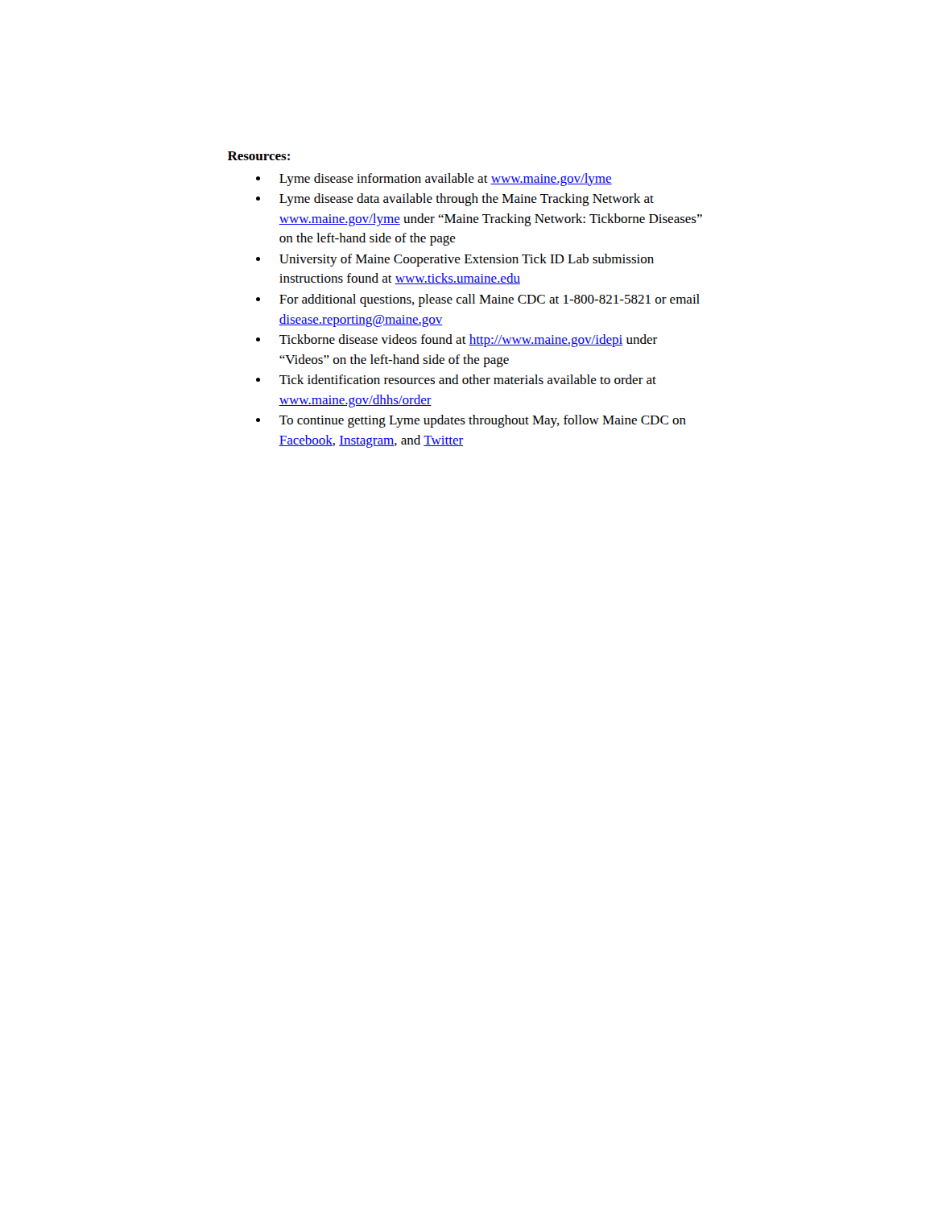Resources:
Lyme disease information available at www.maine.gov/lyme
Lyme disease data available through the Maine Tracking Network at www.maine.gov/lyme under “Maine Tracking Network: Tickborne Diseases” on the left-hand side of the page
University of Maine Cooperative Extension Tick ID Lab submission instructions found at www.ticks.umaine.edu
For additional questions, please call Maine CDC at 1-800-821-5821 or email disease.reporting@maine.gov
Tickborne disease videos found at http://www.maine.gov/idepi under “Videos” on the left-hand side of the page
Tick identification resources and other materials available to order at www.maine.gov/dhhs/order
To continue getting Lyme updates throughout May, follow Maine CDC on Facebook, Instagram, and Twitter